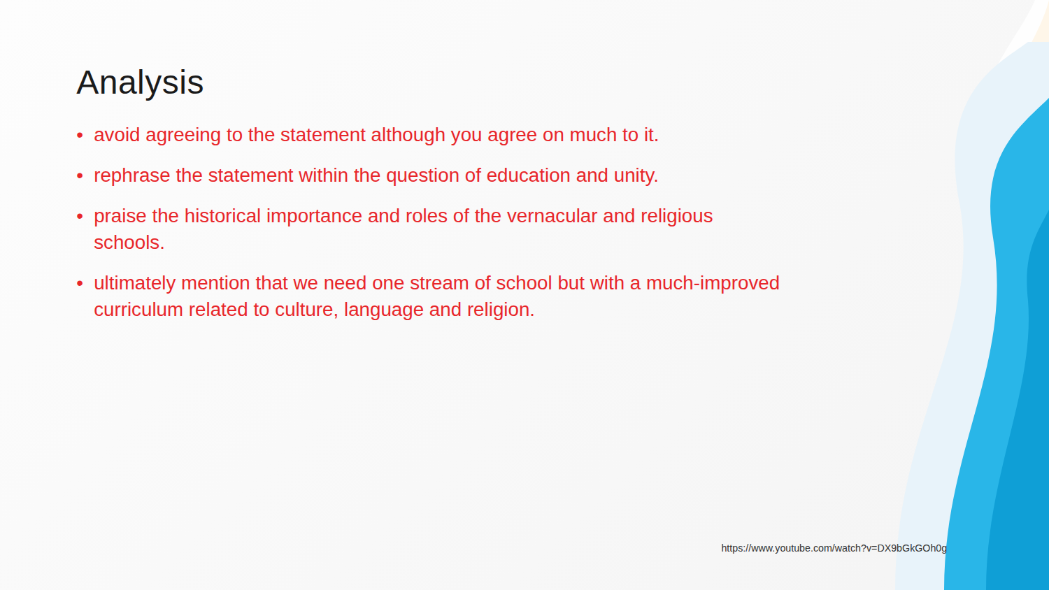Analysis
avoid agreeing to the statement although you agree on much to it.
rephrase the statement within the question of education and unity.
praise the historical importance and roles of the vernacular and religious schools.
ultimately mention that we need one stream of school but with a much-improved curriculum related to culture, language and religion.
https://www.youtube.com/watch?v=DX9bGkGOh0g